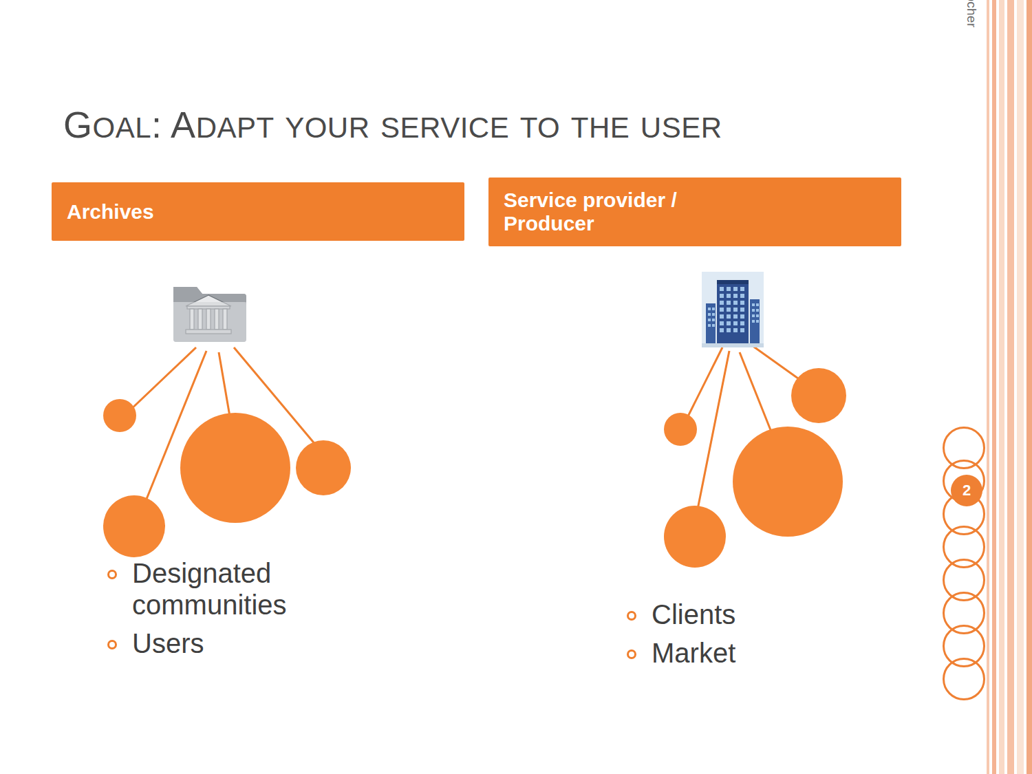Potential users of versioned geodata / A.E. Locher
2
Goal: Adapt your service to the user
Archives
Service provider /
Producer
Designated communities
Users
Clients
Market